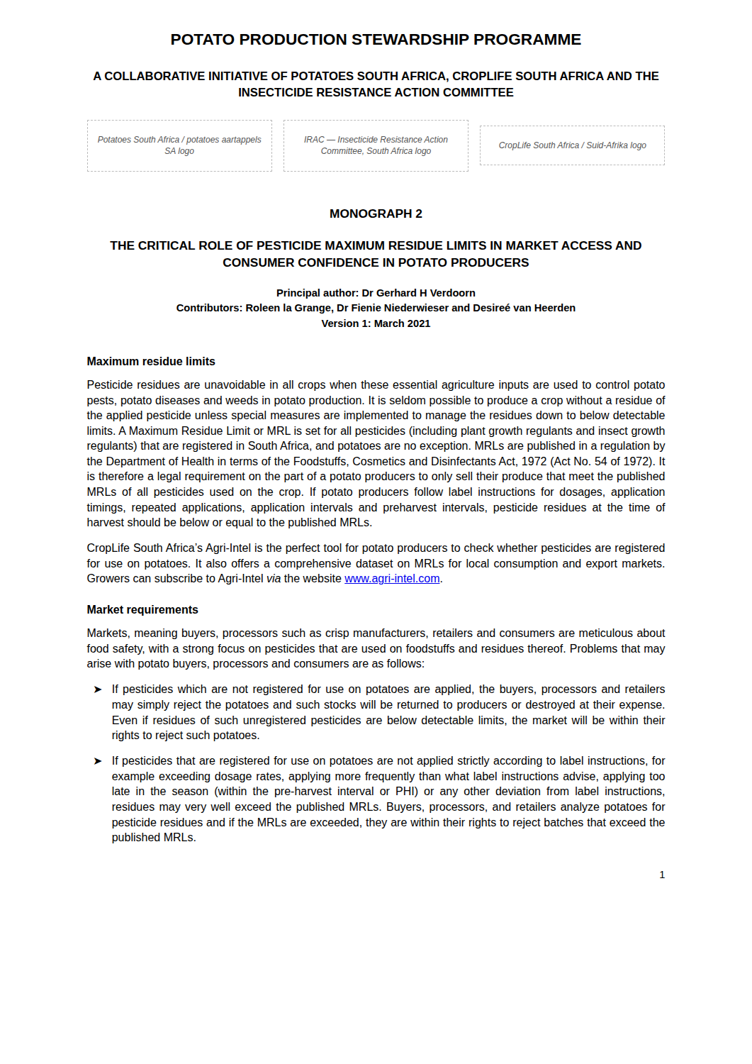POTATO PRODUCTION STEWARDSHIP PROGRAMME
A COLLABORATIVE INITIATIVE OF POTATOES SOUTH AFRICA, CROPLIFE SOUTH AFRICA AND THE INSECTICIDE RESISTANCE ACTION COMMITTEE
Potatoes South Africa / potatoes aartappels SA logo
IRAC — Insecticide Resistance Action Committee, South Africa logo
CropLife South Africa / Suid-Afrika logo
MONOGRAPH 2
THE CRITICAL ROLE OF PESTICIDE MAXIMUM RESIDUE LIMITS IN MARKET ACCESS AND CONSUMER CONFIDENCE IN POTATO PRODUCERS
Principal author: Dr Gerhard H Verdoorn
Contributors: Roleen la Grange, Dr Fienie Niederwieser and Desireé van Heerden
Version 1: March 2021
Maximum residue limits
Pesticide residues are unavoidable in all crops when these essential agriculture inputs are used to control potato pests, potato diseases and weeds in potato production. It is seldom possible to produce a crop without a residue of the applied pesticide unless special measures are implemented to manage the residues down to below detectable limits. A Maximum Residue Limit or MRL is set for all pesticides (including plant growth regulants and insect growth regulants) that are registered in South Africa, and potatoes are no exception. MRLs are published in a regulation by the Department of Health in terms of the Foodstuffs, Cosmetics and Disinfectants Act, 1972 (Act No. 54 of 1972). It is therefore a legal requirement on the part of a potato producers to only sell their produce that meet the published MRLs of all pesticides used on the crop. If potato producers follow label instructions for dosages, application timings, repeated applications, application intervals and preharvest intervals, pesticide residues at the time of harvest should be below or equal to the published MRLs.
CropLife South Africa’s Agri-Intel is the perfect tool for potato producers to check whether pesticides are registered for use on potatoes. It also offers a comprehensive dataset on MRLs for local consumption and export markets. Growers can subscribe to Agri-Intel via the website www.agri-intel.com.
Market requirements
Markets, meaning buyers, processors such as crisp manufacturers, retailers and consumers are meticulous about food safety, with a strong focus on pesticides that are used on foodstuffs and residues thereof. Problems that may arise with potato buyers, processors and consumers are as follows:
If pesticides which are not registered for use on potatoes are applied, the buyers, processors and retailers may simply reject the potatoes and such stocks will be returned to producers or destroyed at their expense. Even if residues of such unregistered pesticides are below detectable limits, the market will be within their rights to reject such potatoes.
If pesticides that are registered for use on potatoes are not applied strictly according to label instructions, for example exceeding dosage rates, applying more frequently than what label instructions advise, applying too late in the season (within the pre-harvest interval or PHI) or any other deviation from label instructions, residues may very well exceed the published MRLs. Buyers, processors, and retailers analyze potatoes for pesticide residues and if the MRLs are exceeded, they are within their rights to reject batches that exceed the published MRLs.
1